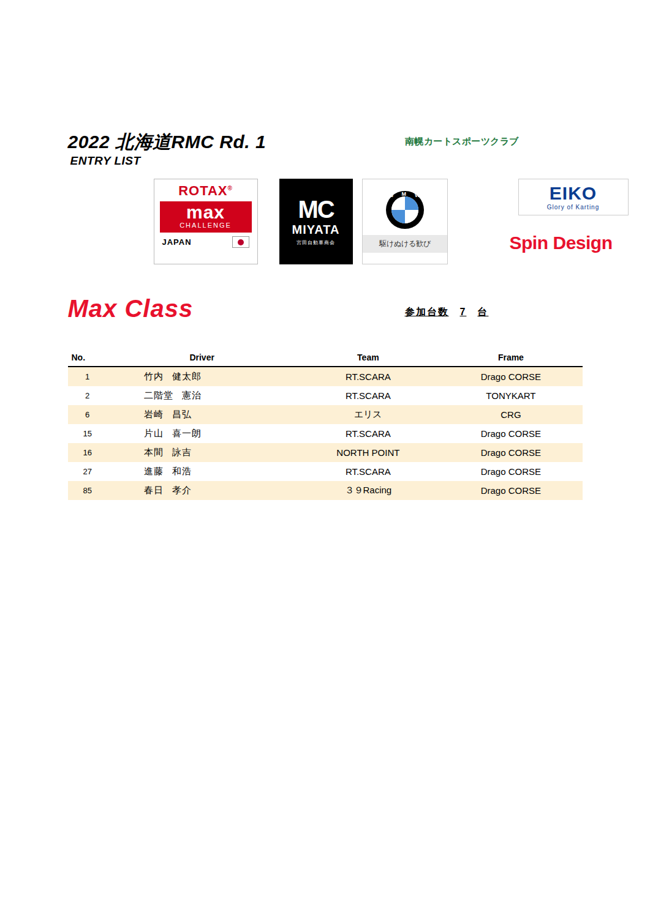2022 北海道RMC Rd. 1
ENTRY LIST
南幌カートスポーツクラブ
ROTAX®
max
CHALLENGE
JAPAN
MC
MIYATA
宮田自動車商会
B M W
駆けぬける歓び
EIKO
Glory of Karting
Spin Design
Max Class
参加台数7台
| No. | Driver | Team | Frame |
| --- | --- | --- | --- |
| 1 | 竹内 健太郎 | RT.SCARA | Drago CORSE |
| 2 | 二階堂 憲治 | RT.SCARA | TONYKART |
| 6 | 岩崎 昌弘 | エリス | CRG |
| 15 | 片山 喜一朗 | RT.SCARA | Drago CORSE |
| 16 | 本間 詠吉 | NORTH POINT | Drago CORSE |
| 27 | 進藤 和浩 | RT.SCARA | Drago CORSE |
| 85 | 春日 孝介 | ３９Racing | Drago CORSE |